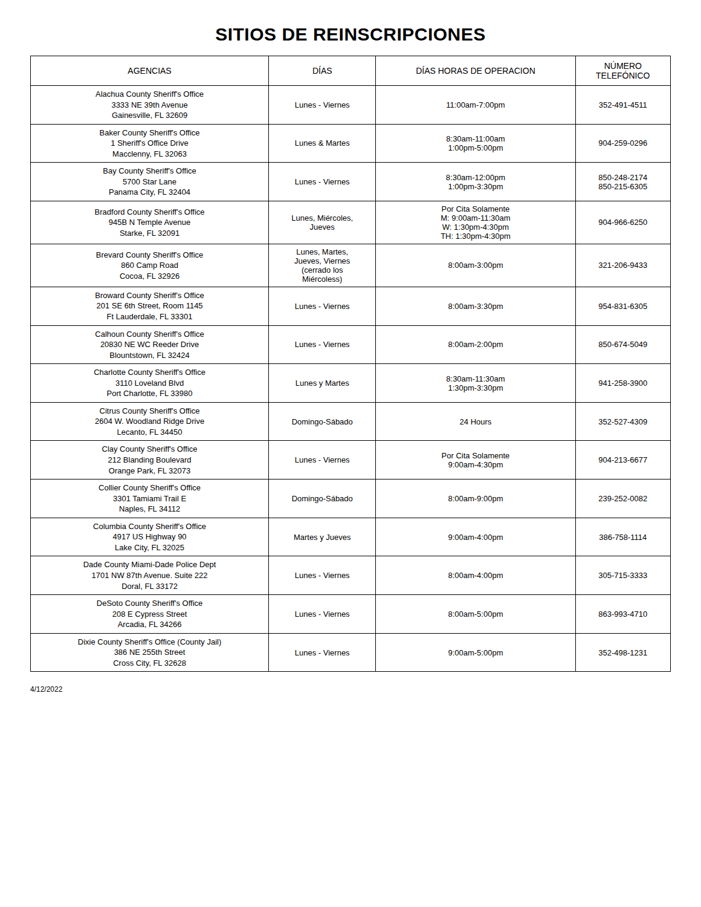SITIOS DE REINSCRIPCIONES
| AGENCIAS | DÍAS | DÍAS HORAS DE OPERACION | NÚMERO TELEFÓNICO |
| --- | --- | --- | --- |
| Alachua County Sheriff's Office 3333 NE 39th Avenue Gainesville, FL 32609 | Lunes - Viernes | 11:00am-7:00pm | 352-491-4511 |
| Baker County Sheriff's Office 1 Sheriff's Office Drive Macclenny, FL 32063 | Lunes & Martes | 8:30am-11:00am 1:00pm-5:00pm | 904-259-0296 |
| Bay County Sheriff's Office 5700 Star Lane Panama City, FL 32404 | Lunes - Viernes | 8:30am-12:00pm 1:00pm-3:30pm | 850-248-2174 850-215-6305 |
| Bradford County Sheriff's Office 945B N Temple Avenue Starke, FL 32091 | Lunes, Miércoles, Jueves | Por Cita Solamente M: 9:00am-11:30am W: 1:30pm-4:30pm TH: 1:30pm-4:30pm | 904-966-6250 |
| Brevard County Sheriff's Office 860 Camp Road Cocoa, FL 32926 | Lunes, Martes, Jueves, Viernes (cerrado los Miércoless) | 8:00am-3:00pm | 321-206-9433 |
| Broward County Sheriff's Office 201 SE 6th Street, Room 1145 Ft Lauderdale, FL 33301 | Lunes - Viernes | 8:00am-3:30pm | 954-831-6305 |
| Calhoun County Sheriff's Office 20830 NE WC Reeder Drive Blountstown, FL 32424 | Lunes - Viernes | 8:00am-2:00pm | 850-674-5049 |
| Charlotte County Sheriff's Office 3110 Loveland Blvd Port Charlotte, FL 33980 | Lunes y Martes | 8:30am-11:30am 1:30pm-3:30pm | 941-258-3900 |
| Citrus County Sheriff's Office 2604 W. Woodland Ridge Drive Lecanto, FL 34450 | Domingo-Sábado | 24 Hours | 352-527-4309 |
| Clay County Sheriff's Office 212 Blanding Boulevard Orange Park, FL 32073 | Lunes - Viernes | Por Cita Solamente 9:00am-4:30pm | 904-213-6677 |
| Collier County Sheriff's Office 3301 Tamiami Trail E Naples, FL 34112 | Domingo-Sábado | 8:00am-9:00pm | 239-252-0082 |
| Columbia County Sheriff's Office 4917 US Highway 90 Lake City, FL 32025 | Martes y Jueves | 9:00am-4:00pm | 386-758-1114 |
| Dade County Miami-Dade Police Dept 1701 NW 87th Avenue. Suite 222 Doral, FL 33172 | Lunes - Viernes | 8:00am-4:00pm | 305-715-3333 |
| DeSoto County Sheriff's Office 208 E Cypress Street Arcadia, FL 34266 | Lunes - Viernes | 8:00am-5:00pm | 863-993-4710 |
| Dixie County Sheriff's Office (County Jail) 386 NE 255th Street Cross City, FL 32628 | Lunes - Viernes | 9:00am-5:00pm | 352-498-1231 |
4/12/2022